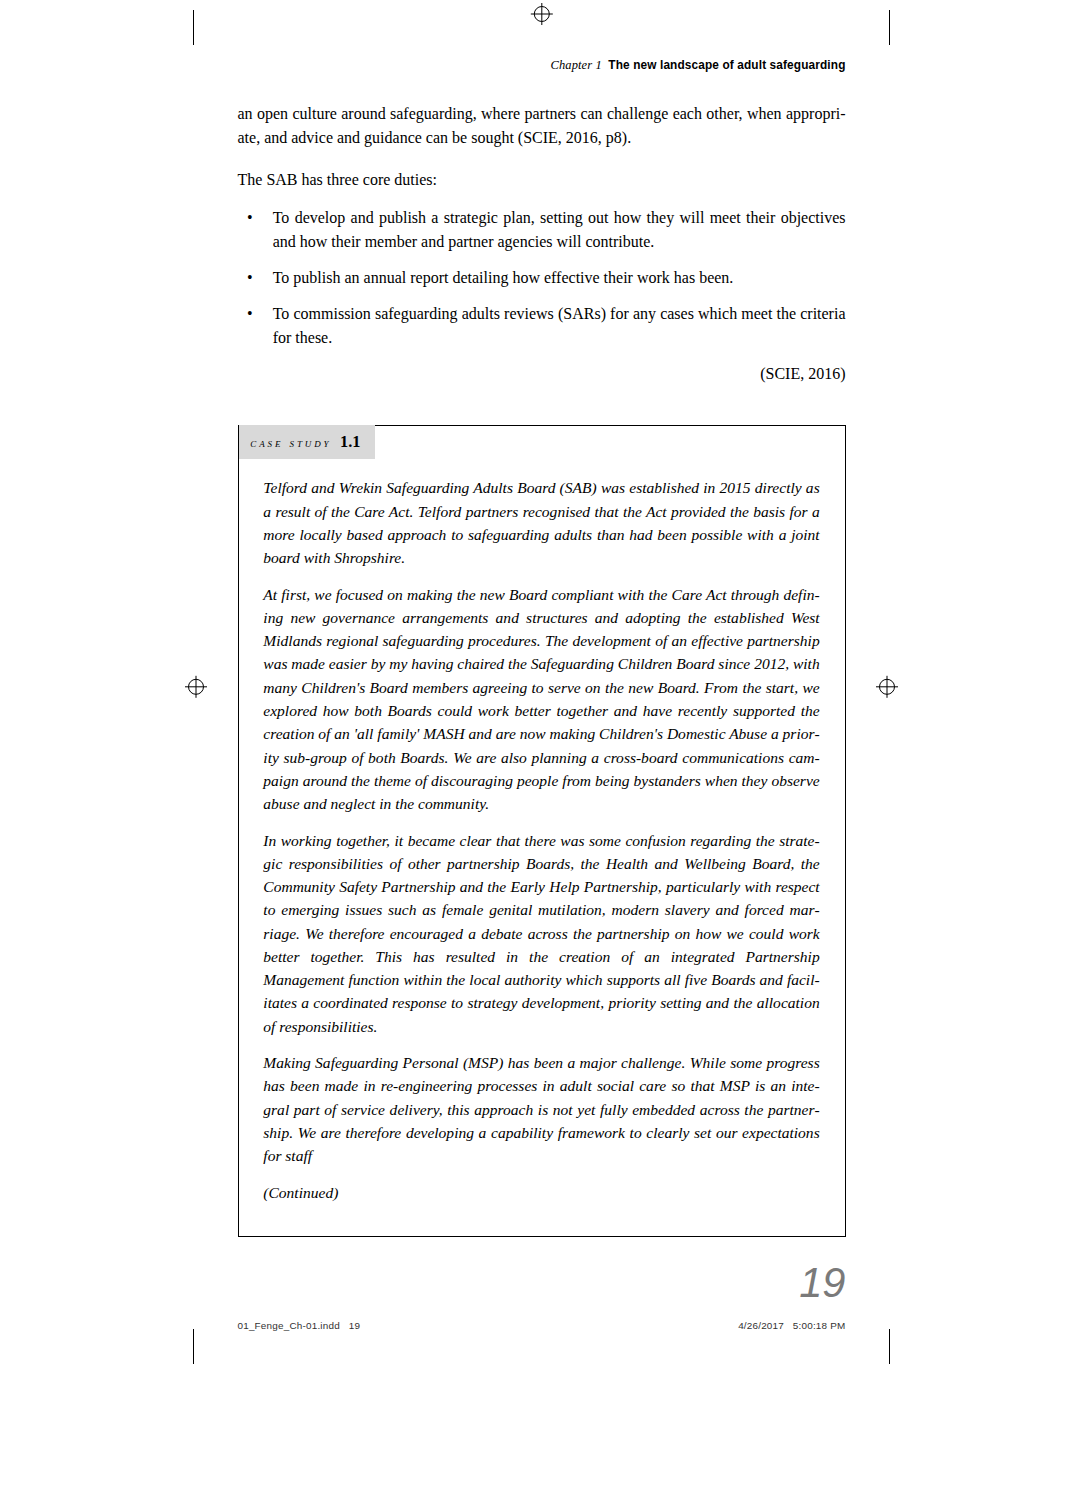Chapter 1 The new landscape of adult safeguarding
an open culture around safeguarding, where partners can challenge each other, when appropriate, and advice and guidance can be sought (SCIE, 2016, p8).
The SAB has three core duties:
To develop and publish a strategic plan, setting out how they will meet their objectives and how their member and partner agencies will contribute.
To publish an annual report detailing how effective their work has been.
To commission safeguarding adults reviews (SARs) for any cases which meet the criteria for these.
(SCIE, 2016)
case study 1.1
Telford and Wrekin Safeguarding Adults Board (SAB) was established in 2015 directly as a result of the Care Act. Telford partners recognised that the Act provided the basis for a more locally based approach to safeguarding adults than had been possible with a joint board with Shropshire.
At first, we focused on making the new Board compliant with the Care Act through defining new governance arrangements and structures and adopting the established West Midlands regional safeguarding procedures. The development of an effective partnership was made easier by my having chaired the Safeguarding Children Board since 2012, with many Children's Board members agreeing to serve on the new Board. From the start, we explored how both Boards could work better together and have recently supported the creation of an 'all family' MASH and are now making Children's Domestic Abuse a priority sub-group of both Boards. We are also planning a cross-board communications campaign around the theme of discouraging people from being bystanders when they observe abuse and neglect in the community.
In working together, it became clear that there was some confusion regarding the strategic responsibilities of other partnership Boards, the Health and Wellbeing Board, the Community Safety Partnership and the Early Help Partnership, particularly with respect to emerging issues such as female genital mutilation, modern slavery and forced marriage. We therefore encouraged a debate across the partnership on how we could work better together. This has resulted in the creation of an integrated Partnership Management function within the local authority which supports all five Boards and facilitates a coordinated response to strategy development, priority setting and the allocation of responsibilities.
Making Safeguarding Personal (MSP) has been a major challenge. While some progress has been made in re-engineering processes in adult social care so that MSP is an integral part of service delivery, this approach is not yet fully embedded across the partnership. We are therefore developing a capability framework to clearly set our expectations for staff
(Continued)
19
01_Fenge_Ch-01.indd 19 4/26/2017 5:00:18 PM